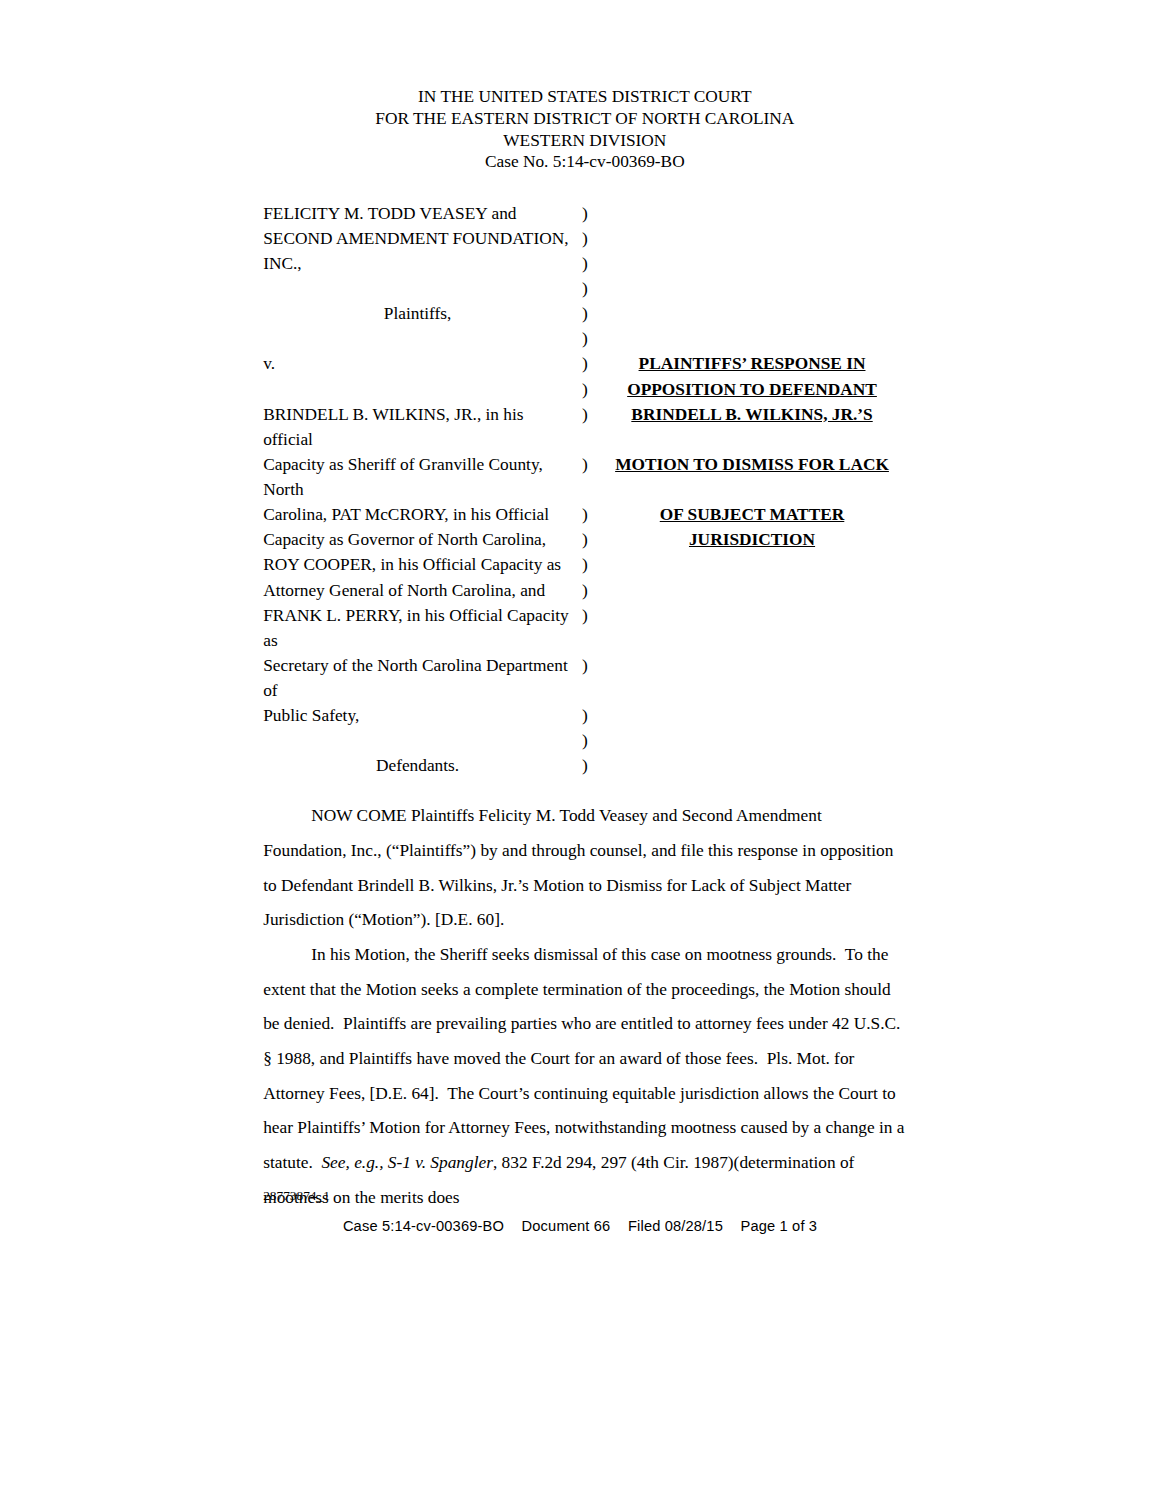IN THE UNITED STATES DISTRICT COURT
FOR THE EASTERN DISTRICT OF NORTH CAROLINA
WESTERN DIVISION
Case No. 5:14-cv-00369-BO
| FELICITY M. TODD VEASEY and SECOND AMENDMENT FOUNDATION, INC., | ) ) ) | |
| | ) | |
| Plaintiffs, | ) | |
| | ) | |
| v. | ) | PLAINTIFFS’ RESPONSE IN |
| | ) | OPPOSITION TO DEFENDANT |
| BRINDELL B. WILKINS, JR., in his official | ) | BRINDELL B. WILKINS, JR.’S |
| Capacity as Sheriff of Granville County, North | ) | MOTION TO DISMISS FOR LACK |
| Carolina, PAT McCRORY, in his Official | ) | OF SUBJECT MATTER |
| Capacity as Governor of North Carolina, | ) | JURISDICTION |
| ROY COOPER, in his Official Capacity as | ) | |
| Attorney General of North Carolina, and | ) | |
| FRANK L. PERRY, in his Official Capacity as | ) | |
| Secretary of the North Carolina Department of | ) | |
| Public Safety, | ) | |
| | ) | |
| Defendants. | ) | |
NOW COME Plaintiffs Felicity M. Todd Veasey and Second Amendment Foundation, Inc., (“Plaintiffs”) by and through counsel, and file this response in opposition to Defendant Brindell B. Wilkins, Jr.’s Motion to Dismiss for Lack of Subject Matter Jurisdiction (“Motion”). [D.E. 60].
In his Motion, the Sheriff seeks dismissal of this case on mootness grounds. To the extent that the Motion seeks a complete termination of the proceedings, the Motion should be denied. Plaintiffs are prevailing parties who are entitled to attorney fees under 42 U.S.C. § 1988, and Plaintiffs have moved the Court for an award of those fees. Pls. Mot. for Attorney Fees, [D.E. 64]. The Court’s continuing equitable jurisdiction allows the Court to hear Plaintiffs’ Motion for Attorney Fees, notwithstanding mootness caused by a change in a statute. See, e.g., S-1 v. Spangler, 832 F.2d 294, 297 (4th Cir. 1987)(determination of mootness on the merits does
28773874_1
Case 5:14-cv-00369-BO Document 66 Filed 08/28/15 Page 1 of 3